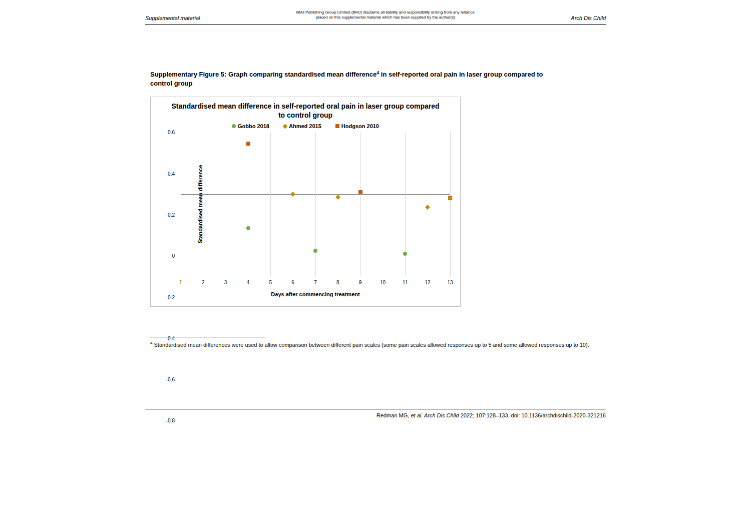Supplemental material
BMJ Publishing Group Limited (BMJ) disclaims all liability and responsibility arising from any reliance
placed on this supplemental material which has been supplied by the author(s)
Arch Dis Child
Supplementary Figure 5: Graph comparing standardised mean difference4 in self-reported oral pain in laser group compared to control group
Standardised mean difference in self-reported oral pain in laser group compared to control group
Gobbo 2018 Ahmed 2015 Hodgson 2010
Standardised mean difference
0.6
0.4
0.2
0
-0.2
-0.4
-0.6
-0.8
1
2
3
4
5
6
7
8
9
10
11
12
13
Days after commencing treatment
4 Standardised mean differences were used to allow comparison between different pain scales (some pain scales allowed responses up to 5 and some allowed responses up to 10).
Redman MG, et al. Arch Dis Child 2022; 107:128–133. doi: 10.1136/archdischild-2020-321216